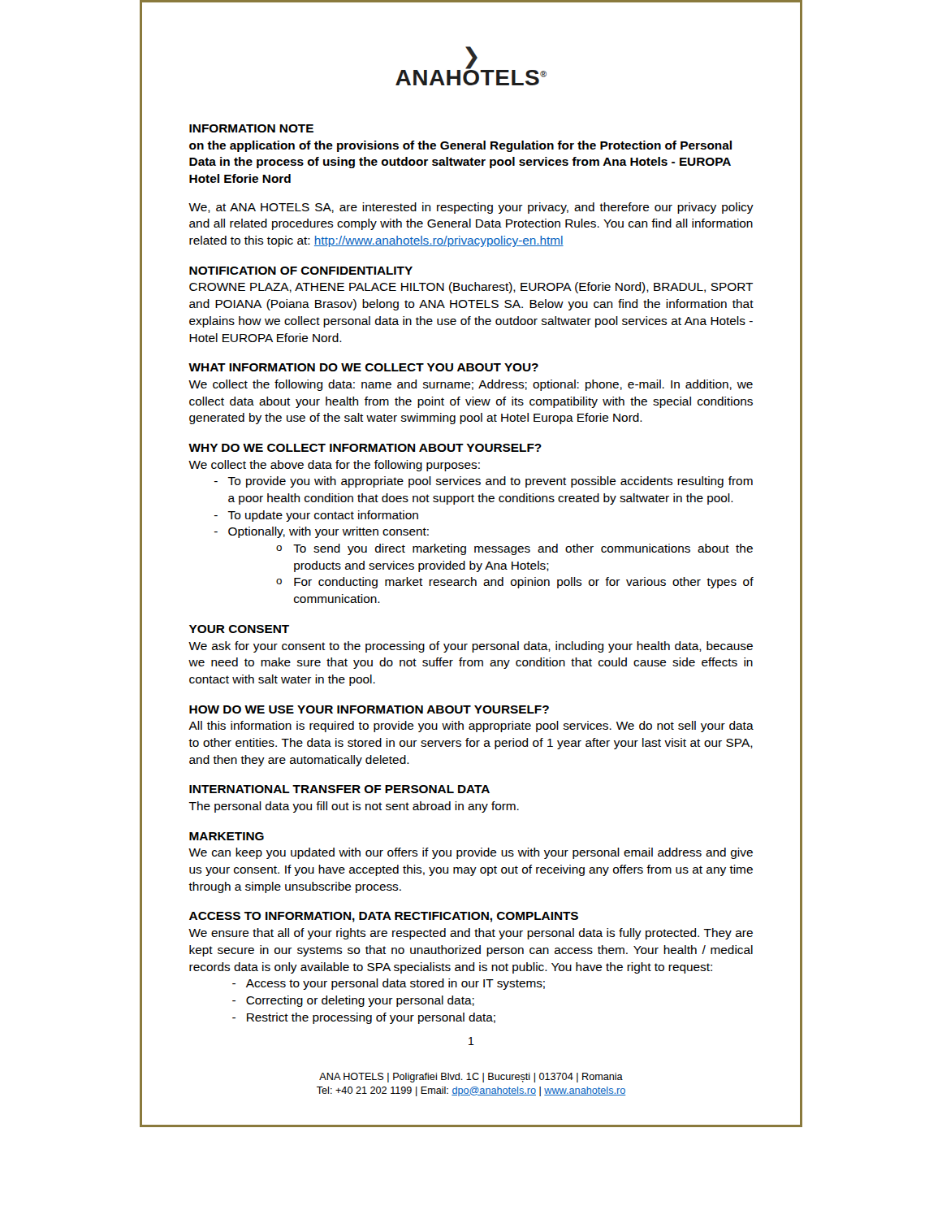❯ ANAHOTELS®
INFORMATION NOTE
on the application of the provisions of the General Regulation for the Protection of Personal Data in the process of using the outdoor saltwater pool services from Ana Hotels - EUROPA Hotel Eforie Nord
We, at ANA HOTELS SA, are interested in respecting your privacy, and therefore our privacy policy and all related procedures comply with the General Data Protection Rules. You can find all information related to this topic at: http://www.anahotels.ro/privacypolicy-en.html
NOTIFICATION OF CONFIDENTIALITY
CROWNE PLAZA, ATHENE PALACE HILTON (Bucharest), EUROPA (Eforie Nord), BRADUL, SPORT and POIANA (Poiana Brasov) belong to ANA HOTELS SA. Below you can find the information that explains how we collect personal data in the use of the outdoor saltwater pool services at Ana Hotels - Hotel EUROPA Eforie Nord.
WHAT INFORMATION DO WE COLLECT YOU ABOUT YOU?
We collect the following data: name and surname; Address; optional: phone, e-mail. In addition, we collect data about your health from the point of view of its compatibility with the special conditions generated by the use of the salt water swimming pool at Hotel Europa Eforie Nord.
WHY DO WE COLLECT INFORMATION ABOUT YOURSELF?
We collect the above data for the following purposes:
To provide you with appropriate pool services and to prevent possible accidents resulting from a poor health condition that does not support the conditions created by saltwater in the pool.
To update your contact information
Optionally, with your written consent:
To send you direct marketing messages and other communications about the products and services provided by Ana Hotels;
For conducting market research and opinion polls or for various other types of communication.
YOUR CONSENT
We ask for your consent to the processing of your personal data, including your health data, because we need to make sure that you do not suffer from any condition that could cause side effects in contact with salt water in the pool.
HOW DO WE USE YOUR INFORMATION ABOUT YOURSELF?
All this information is required to provide you with appropriate pool services. We do not sell your data to other entities. The data is stored in our servers for a period of 1 year after your last visit at our SPA, and then they are automatically deleted.
INTERNATIONAL TRANSFER OF PERSONAL DATA
The personal data you fill out is not sent abroad in any form.
MARKETING
We can keep you updated with our offers if you provide us with your personal email address and give us your consent. If you have accepted this, you may opt out of receiving any offers from us at any time through a simple unsubscribe process.
ACCESS TO INFORMATION, DATA RECTIFICATION, COMPLAINTS
We ensure that all of your rights are respected and that your personal data is fully protected. They are kept secure in our systems so that no unauthorized person can access them. Your health / medical records data is only available to SPA specialists and is not public. You have the right to request:
Access to your personal data stored in our IT systems;
Correcting or deleting your personal data;
Restrict the processing of your personal data;
1
ANA HOTELS | Poligrafiei Blvd. 1C | București | 013704 | Romania
Tel: +40 21 202 1199 | Email: dpo@anahotels.ro | www.anahotels.ro